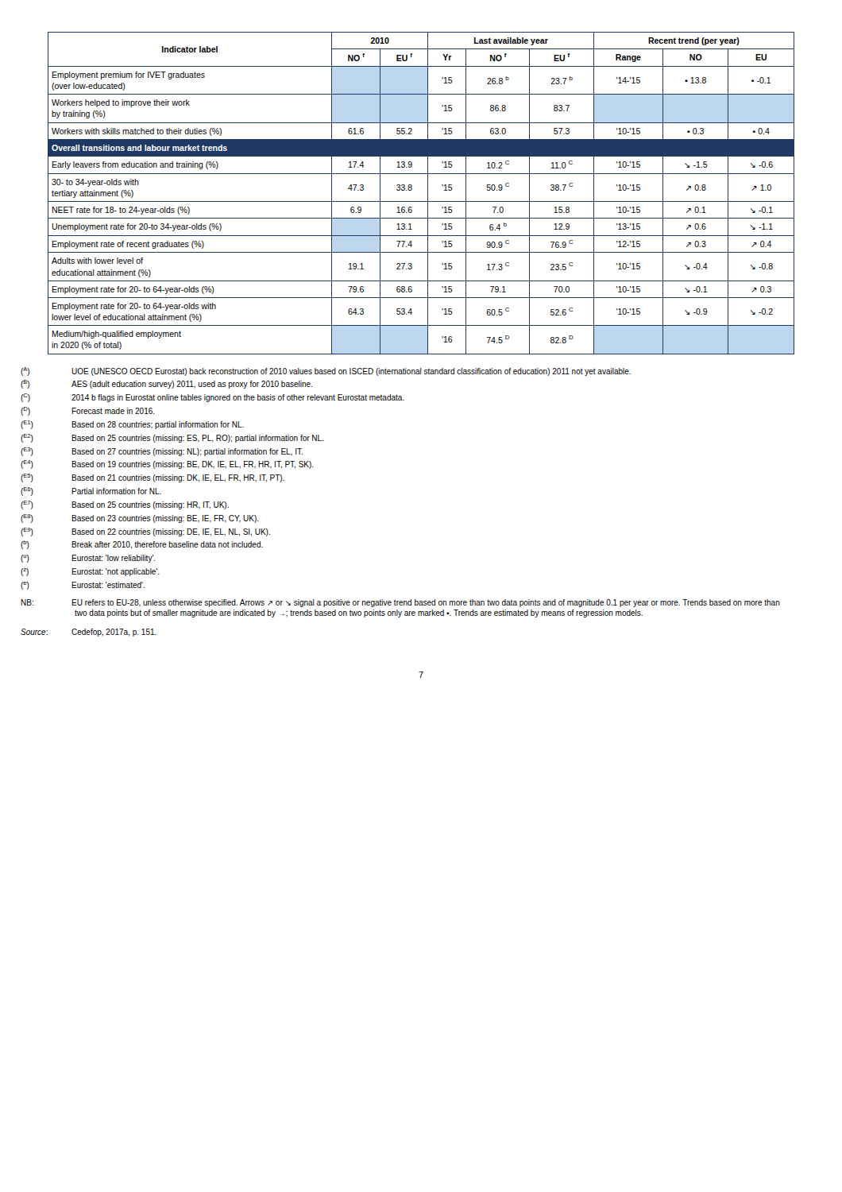| Indicator label | 2010 | Last available year | Recent trend (per year) |
| --- | --- | --- | --- |
| NO f | EU f | Yr | NO f | EU f | Range | NO | EU |
| Employment premium for IVET graduates (over low-educated) | | | '15 | 26.8 b | 23.7 b | '14-'15 | ▪ 13.8 | ▪ -0.1 |
| Workers helped to improve their work by training (%) | | | '15 | 86.8 | 83.7 | | | |
| Workers with skills matched to their duties (%) | 61.6 | 55.2 | '15 | 63.0 | 57.3 | '10-'15 | ▪ 0.3 | ▪ 0.4 |
| Overall transitions and labour market trends |
| Early leavers from education and training (%) | 17.4 | 13.9 | '15 | 10.2 C | 11.0 C | '10-'15 | ↘ -1.5 | ↘ -0.6 |
| 30- to 34-year-olds with tertiary attainment (%) | 47.3 | 33.8 | '15 | 50.9 C | 38.7 C | '10-'15 | ↗ 0.8 | ↗ 1.0 |
| NEET rate for 18- to 24-year-olds (%) | 6.9 | 16.6 | '15 | 7.0 | 15.8 | '10-'15 | ↗ 0.1 | ↘ -0.1 |
| Unemployment rate for 20-to 34-year-olds (%) | | 13.1 | '15 | 6.4 b | 12.9 | '13-'15 | ↗ 0.6 | ↘ -1.1 |
| Employment rate of recent graduates (%) | | 77.4 | '15 | 90.9 C | 76.9 C | '12-'15 | ↗ 0.3 | ↗ 0.4 |
| Adults with lower level of educational attainment (%) | 19.1 | 27.3 | '15 | 17.3 C | 23.5 C | '10-'15 | ↘ -0.4 | ↘ -0.8 |
| Employment rate for 20- to 64-year-olds (%) | 79.6 | 68.6 | '15 | 79.1 | 70.0 | '10-'15 | ↘ -0.1 | ↗ 0.3 |
| Employment rate for 20- to 64-year-olds with lower level of educational attainment (%) | 64.3 | 53.4 | '15 | 60.5 C | 52.6 C | '10-'15 | ↘ -0.9 | ↘ -0.2 |
| Medium/high-qualified employment in 2020 (% of total) | | | '16 | 74.5 D | 82.8 D | | | |
(A) UOE (UNESCO OECD Eurostat) back reconstruction of 2010 values based on ISCED (international standard classification of education) 2011 not yet available.
(B) AES (adult education survey) 2011, used as proxy for 2010 baseline.
(C) 2014 b flags in Eurostat online tables ignored on the basis of other relevant Eurostat metadata.
(D) Forecast made in 2016.
(E1) Based on 28 countries; partial information for NL.
(E2) Based on 25 countries (missing: ES, PL, RO); partial information for NL.
(E3) Based on 27 countries (missing: NL); partial information for EL, IT.
(E4) Based on 19 countries (missing: BE, DK, IE, EL, FR, HR, IT, PT, SK).
(E5) Based on 21 countries (missing: DK, IE, EL, FR, HR, IT, PT).
(E6) Partial information for NL.
(E7) Based on 25 countries (missing: HR, IT, UK).
(E8) Based on 23 countries (missing: BE, IE, FR, CY, UK).
(E9) Based on 22 countries (missing: DE, IE, EL, NL, SI, UK).
(b) Break after 2010, therefore baseline data not included.
(u) Eurostat: 'low reliability'.
(z) Eurostat: 'not applicable'.
(e) Eurostat: 'estimated'.
NB: EU refers to EU-28, unless otherwise specified. Arrows ↗ or ↘ signal a positive or negative trend based on more than two data points and of magnitude 0.1 per year or more. Trends based on more than two data points but of smaller magnitude are indicated by →; trends based on two points only are marked ▪. Trends are estimated by means of regression models.
Source: Cedefop, 2017a, p. 151.
7